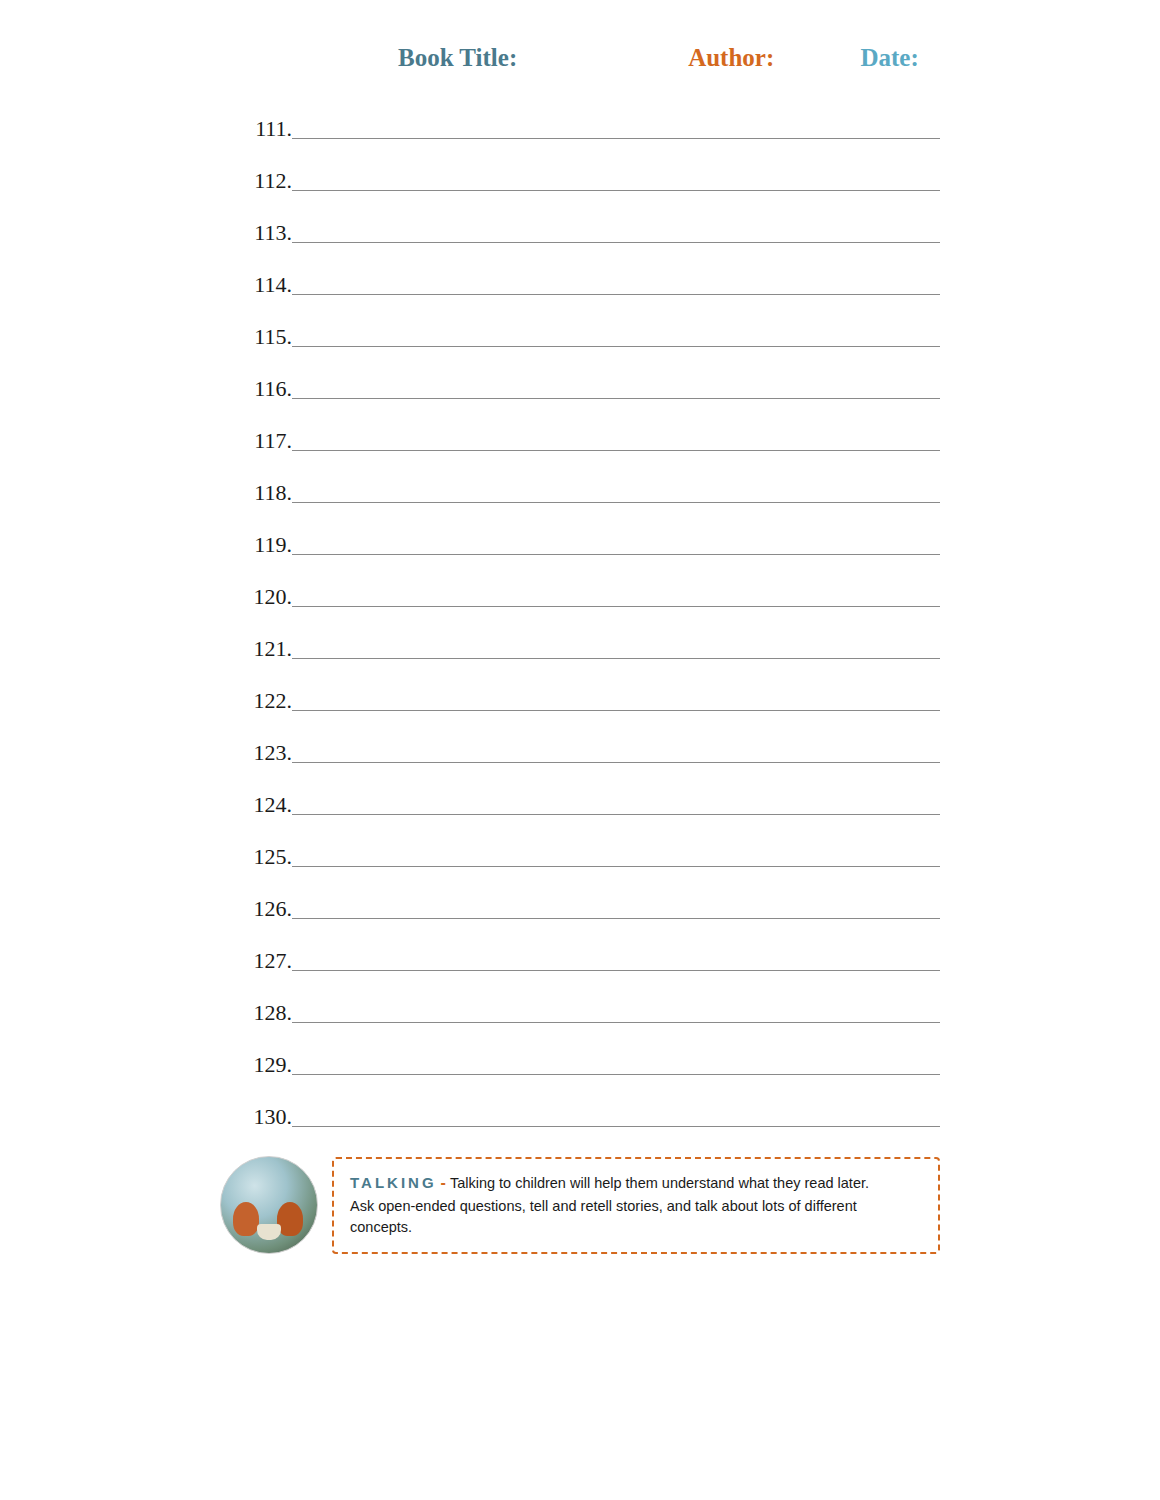| | Book Title: | Author: | Date: |
| --- | --- | --- | --- |
| 111. | | | |
| 112. | | | |
| 113. | | | |
| 114. | | | |
| 115. | | | |
| 116. | | | |
| 117. | | | |
| 118. | | | |
| 119. | | | |
| 120. | | | |
| 121. | | | |
| 122. | | | |
| 123. | | | |
| 124. | | | |
| 125. | | | |
| 126. | | | |
| 127. | | | |
| 128. | | | |
| 129. | | | |
| 130. | | | |
TALKING-
Talking to children will help them understand what they read later.
Ask open-ended questions, tell and retell stories, and talk about lots of different concepts.